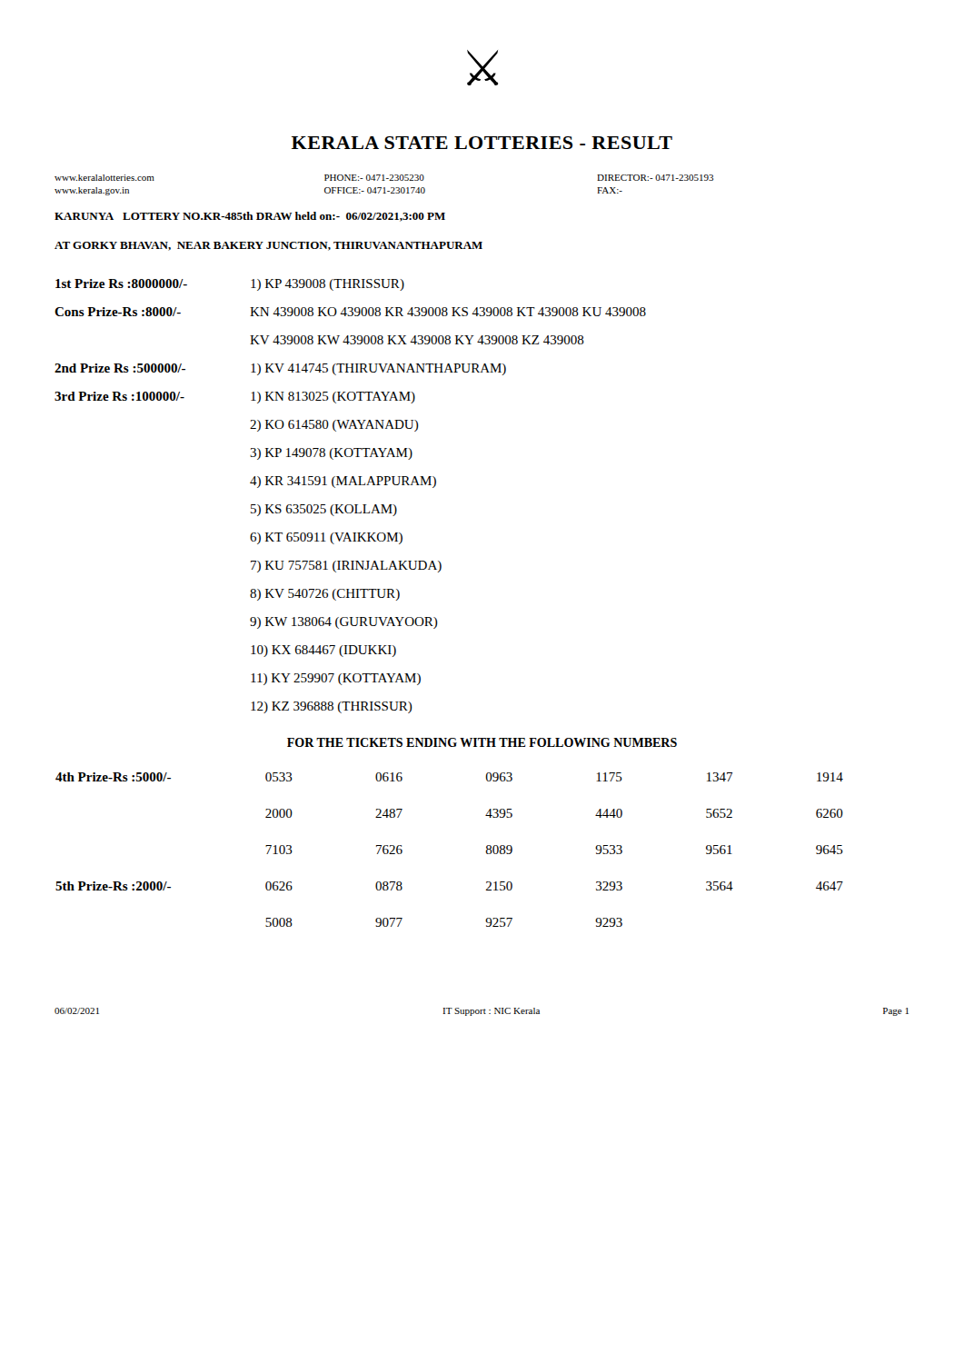KERALA STATE LOTTERIES - RESULT
| www.keralalotteries.com | PHONE:- 0471-2305230 | DIRECTOR:- 0471-2305193 |
| www.kerala.gov.in | OFFICE:- 0471-2301740 | FAX:- |
KARUNYA LOTTERY NO.KR-485th DRAW held on:- 06/02/2021,3:00 PM
AT GORKY BHAVAN, NEAR BAKERY JUNCTION, THIRUVANANTHAPURAM
| 1st Prize Rs :8000000/- | 1) KP 439008 (THRISSUR) |
| Cons Prize-Rs :8000/- | KN 439008 KO 439008 KR 439008 KS 439008 KT 439008 KU 439008 KV 439008 KW 439008 KX 439008 KY 439008 KZ 439008 |
| 2nd Prize Rs :500000/- | 1) KV 414745 (THIRUVANANTHAPURAM) |
| 3rd Prize Rs :100000/- | 1) KN 813025 (KOTTAYAM) 2) KO 614580 (WAYANADU) 3) KP 149078 (KOTTAYAM) 4) KR 341591 (MALAPPURAM) 5) KS 635025 (KOLLAM) 6) KT 650911 (VAIKKOM) 7) KU 757581 (IRINJALAKUDA) 8) KV 540726 (CHITTUR) 9) KW 138064 (GURUVAYOOR) 10) KX 684467 (IDUKKI) 11) KY 259907 (KOTTAYAM) 12) KZ 396888 (THRISSUR) |
FOR THE TICKETS ENDING WITH THE FOLLOWING NUMBERS
| 4th Prize-Rs :5000/- | 0533 | 0616 | 0963 | 1175 | 1347 | 1914 |
| | 2000 | 2487 | 4395 | 4440 | 5652 | 6260 |
| | 7103 | 7626 | 8089 | 9533 | 9561 | 9645 |
| 5th Prize-Rs :2000/- | 0626 | 0878 | 2150 | 3293 | 3564 | 4647 |
| | 5008 | 9077 | 9257 | 9293 | | |
06/02/2021 IT Support : NIC Kerala Page 1